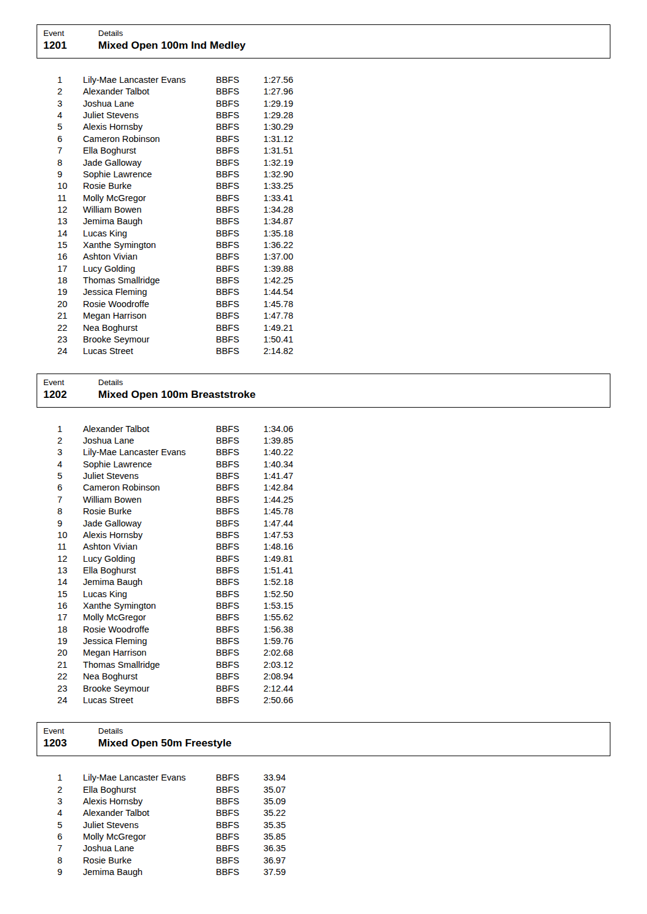Event Details
1201 Mixed Open 100m Ind Medley
| 1 | Lily-Mae Lancaster Evans | BBFS | 1:27.56 |
| 2 | Alexander Talbot | BBFS | 1:27.96 |
| 3 | Joshua Lane | BBFS | 1:29.19 |
| 4 | Juliet Stevens | BBFS | 1:29.28 |
| 5 | Alexis Hornsby | BBFS | 1:30.29 |
| 6 | Cameron Robinson | BBFS | 1:31.12 |
| 7 | Ella Boghurst | BBFS | 1:31.51 |
| 8 | Jade Galloway | BBFS | 1:32.19 |
| 9 | Sophie Lawrence | BBFS | 1:32.90 |
| 10 | Rosie Burke | BBFS | 1:33.25 |
| 11 | Molly McGregor | BBFS | 1:33.41 |
| 12 | William Bowen | BBFS | 1:34.28 |
| 13 | Jemima Baugh | BBFS | 1:34.87 |
| 14 | Lucas King | BBFS | 1:35.18 |
| 15 | Xanthe Symington | BBFS | 1:36.22 |
| 16 | Ashton Vivian | BBFS | 1:37.00 |
| 17 | Lucy Golding | BBFS | 1:39.88 |
| 18 | Thomas Smallridge | BBFS | 1:42.25 |
| 19 | Jessica Fleming | BBFS | 1:44.54 |
| 20 | Rosie Woodroffe | BBFS | 1:45.78 |
| 21 | Megan Harrison | BBFS | 1:47.78 |
| 22 | Nea Boghurst | BBFS | 1:49.21 |
| 23 | Brooke Seymour | BBFS | 1:50.41 |
| 24 | Lucas Street | BBFS | 2:14.82 |
Event Details
1202 Mixed Open 100m Breaststroke
| 1 | Alexander Talbot | BBFS | 1:34.06 |
| 2 | Joshua Lane | BBFS | 1:39.85 |
| 3 | Lily-Mae Lancaster Evans | BBFS | 1:40.22 |
| 4 | Sophie Lawrence | BBFS | 1:40.34 |
| 5 | Juliet Stevens | BBFS | 1:41.47 |
| 6 | Cameron Robinson | BBFS | 1:42.84 |
| 7 | William Bowen | BBFS | 1:44.25 |
| 8 | Rosie Burke | BBFS | 1:45.78 |
| 9 | Jade Galloway | BBFS | 1:47.44 |
| 10 | Alexis Hornsby | BBFS | 1:47.53 |
| 11 | Ashton Vivian | BBFS | 1:48.16 |
| 12 | Lucy Golding | BBFS | 1:49.81 |
| 13 | Ella Boghurst | BBFS | 1:51.41 |
| 14 | Jemima Baugh | BBFS | 1:52.18 |
| 15 | Lucas King | BBFS | 1:52.50 |
| 16 | Xanthe Symington | BBFS | 1:53.15 |
| 17 | Molly McGregor | BBFS | 1:55.62 |
| 18 | Rosie Woodroffe | BBFS | 1:56.38 |
| 19 | Jessica Fleming | BBFS | 1:59.76 |
| 20 | Megan Harrison | BBFS | 2:02.68 |
| 21 | Thomas Smallridge | BBFS | 2:03.12 |
| 22 | Nea Boghurst | BBFS | 2:08.94 |
| 23 | Brooke Seymour | BBFS | 2:12.44 |
| 24 | Lucas Street | BBFS | 2:50.66 |
Event Details
1203 Mixed Open 50m Freestyle
| 1 | Lily-Mae Lancaster Evans | BBFS | 33.94 |
| 2 | Ella Boghurst | BBFS | 35.07 |
| 3 | Alexis Hornsby | BBFS | 35.09 |
| 4 | Alexander Talbot | BBFS | 35.22 |
| 5 | Juliet Stevens | BBFS | 35.35 |
| 6 | Molly McGregor | BBFS | 35.85 |
| 7 | Joshua Lane | BBFS | 36.35 |
| 8 | Rosie Burke | BBFS | 36.97 |
| 9 | Jemima Baugh | BBFS | 37.59 |